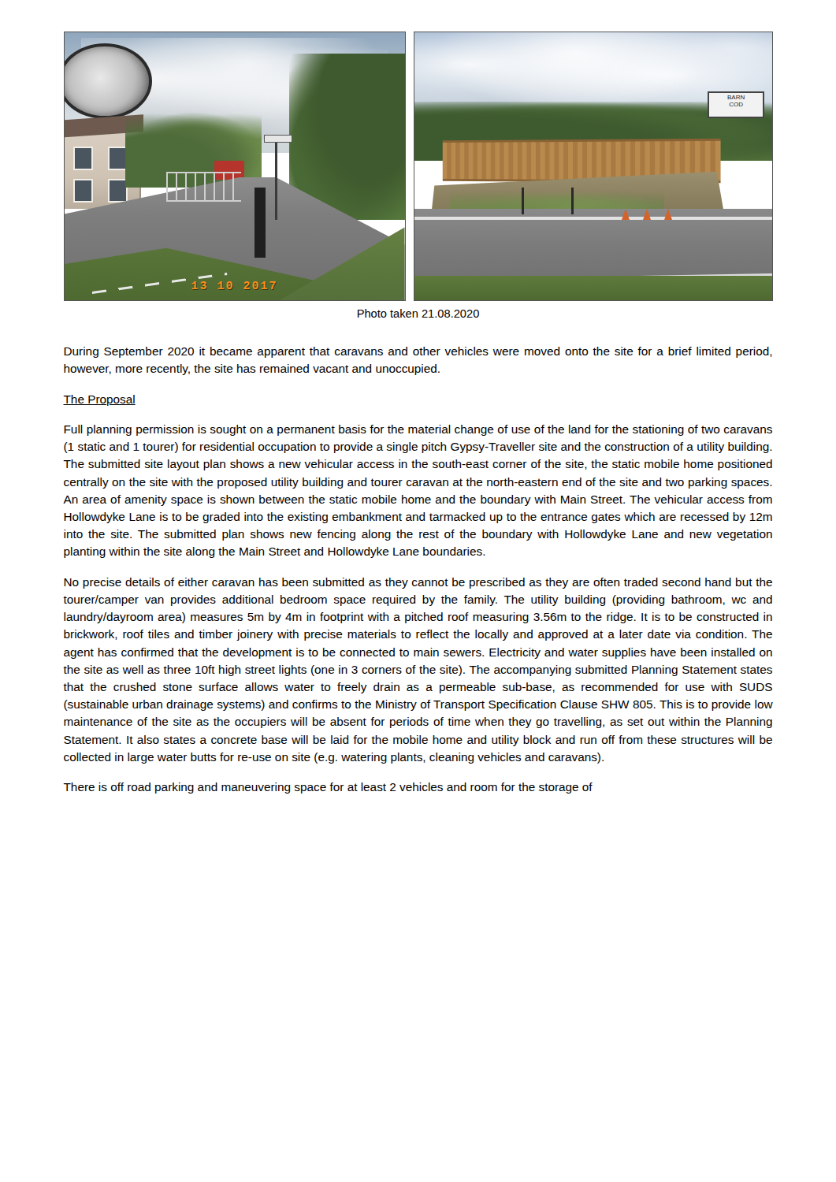13 10 2017
BARN
COD
Photo taken 21.08.2020
During September 2020 it became apparent that caravans and other vehicles were moved onto the site for a brief limited period, however, more recently, the site has remained vacant and unoccupied.
The Proposal
Full planning permission is sought on a permanent basis for the material change of use of the land for the stationing of two caravans (1 static and 1 tourer) for residential occupation to provide a single pitch Gypsy-Traveller site and the construction of a utility building. The submitted site layout plan shows a new vehicular access in the south-east corner of the site, the static mobile home positioned centrally on the site with the proposed utility building and tourer caravan at the north-eastern end of the site and two parking spaces. An area of amenity space is shown between the static mobile home and the boundary with Main Street. The vehicular access from Hollowdyke Lane is to be graded into the existing embankment and tarmacked up to the entrance gates which are recessed by 12m into the site. The submitted plan shows new fencing along the rest of the boundary with Hollowdyke Lane and new vegetation planting within the site along the Main Street and Hollowdyke Lane boundaries.
No precise details of either caravan has been submitted as they cannot be prescribed as they are often traded second hand but the tourer/camper van provides additional bedroom space required by the family. The utility building (providing bathroom, wc and laundry/dayroom area) measures 5m by 4m in footprint with a pitched roof measuring 3.56m to the ridge. It is to be constructed in brickwork, roof tiles and timber joinery with precise materials to reflect the locally and approved at a later date via condition. The agent has confirmed that the development is to be connected to main sewers. Electricity and water supplies have been installed on the site as well as three 10ft high street lights (one in 3 corners of the site). The accompanying submitted Planning Statement states that the crushed stone surface allows water to freely drain as a permeable sub-base, as recommended for use with SUDS (sustainable urban drainage systems) and confirms to the Ministry of Transport Specification Clause SHW 805. This is to provide low maintenance of the site as the occupiers will be absent for periods of time when they go travelling, as set out within the Planning Statement. It also states a concrete base will be laid for the mobile home and utility block and run off from these structures will be collected in large water butts for re-use on site (e.g. watering plants, cleaning vehicles and caravans).
There is off road parking and maneuvering space for at least 2 vehicles and room for the storage of